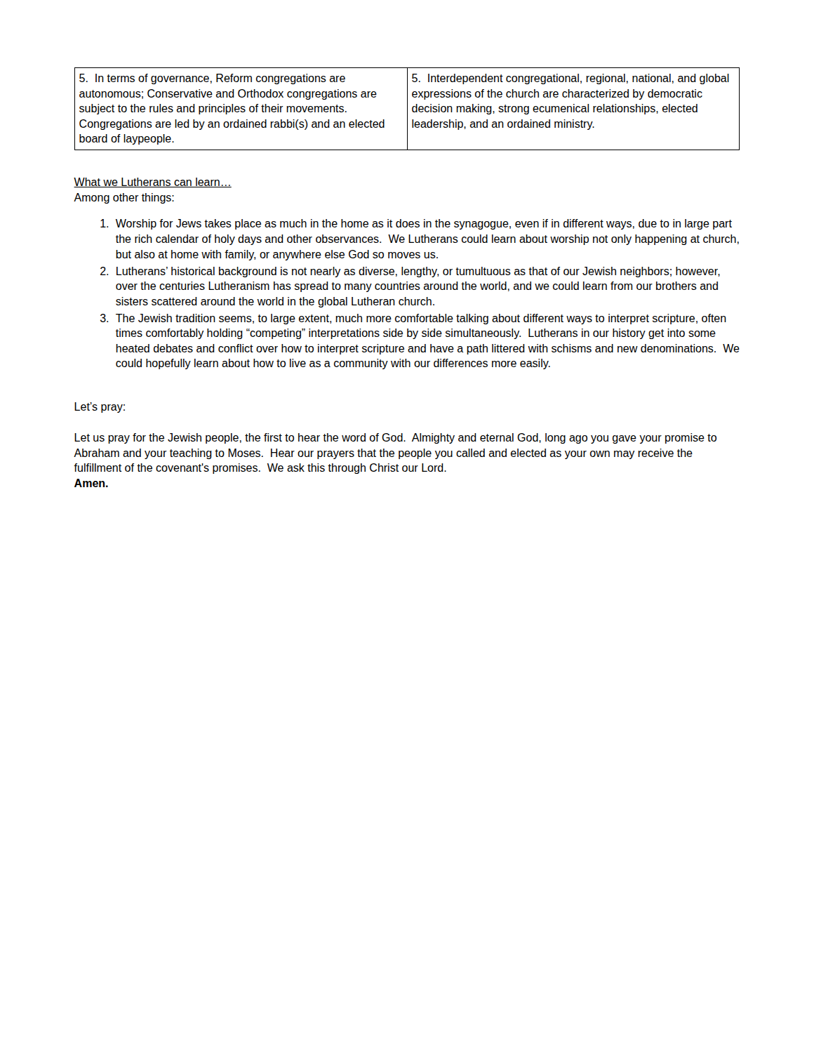| 5. In terms of governance, Reform congregations are autonomous; Conservative and Orthodox congregations are subject to the rules and principles of their movements. Congregations are led by an ordained rabbi(s) and an elected board of laypeople. | 5. Interdependent congregational, regional, national, and global expressions of the church are characterized by democratic decision making, strong ecumenical relationships, elected leadership, and an ordained ministry. |
What we Lutherans can learn…
Among other things:
Worship for Jews takes place as much in the home as it does in the synagogue, even if in different ways, due to in large part the rich calendar of holy days and other observances. We Lutherans could learn about worship not only happening at church, but also at home with family, or anywhere else God so moves us.
Lutherans’ historical background is not nearly as diverse, lengthy, or tumultuous as that of our Jewish neighbors; however, over the centuries Lutheranism has spread to many countries around the world, and we could learn from our brothers and sisters scattered around the world in the global Lutheran church.
The Jewish tradition seems, to large extent, much more comfortable talking about different ways to interpret scripture, often times comfortably holding “competing” interpretations side by side simultaneously. Lutherans in our history get into some heated debates and conflict over how to interpret scripture and have a path littered with schisms and new denominations. We could hopefully learn about how to live as a community with our differences more easily.
Let’s pray:
Let us pray for the Jewish people, the first to hear the word of God. Almighty and eternal God, long ago you gave your promise to Abraham and your teaching to Moses. Hear our prayers that the people you called and elected as your own may receive the fulfillment of the covenant's promises. We ask this through Christ our Lord.
Amen.